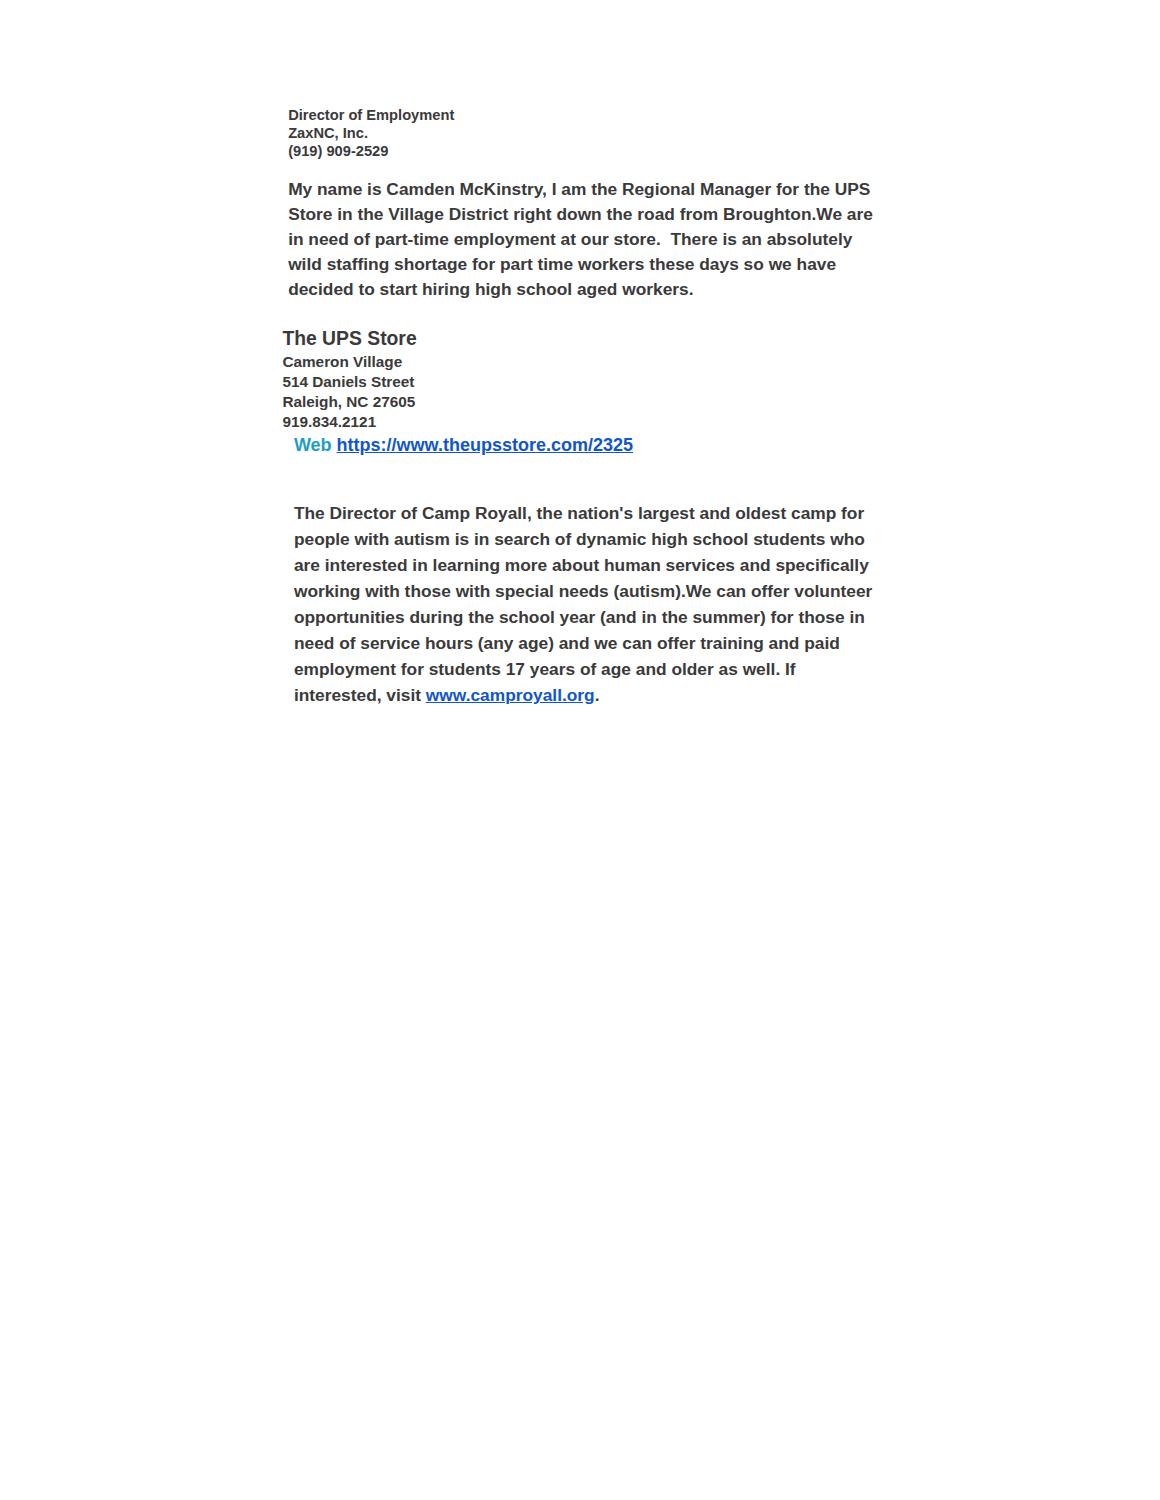Director of Employment
ZaxNC, Inc.
(919) 909-2529
My name is Camden McKinstry, I am the Regional Manager for the UPS Store in the Village District right down the road from Broughton.We are in need of part-time employment at our store. There is an absolutely wild staffing shortage for part time workers these days so we have decided to start hiring high school aged workers.
The UPS Store
Cameron Village
514 Daniels Street
Raleigh, NC 27605
919.834.2121
Web https://www.theupsstore.com/2325
The Director of Camp Royall, the nation's largest and oldest camp for people with autism is in search of dynamic high school students who are interested in learning more about human services and specifically working with those with special needs (autism).We can offer volunteer opportunities during the school year (and in the summer) for those in need of service hours (any age) and we can offer training and paid employment for students 17 years of age and older as well. If interested, visit www.camproyall.org.